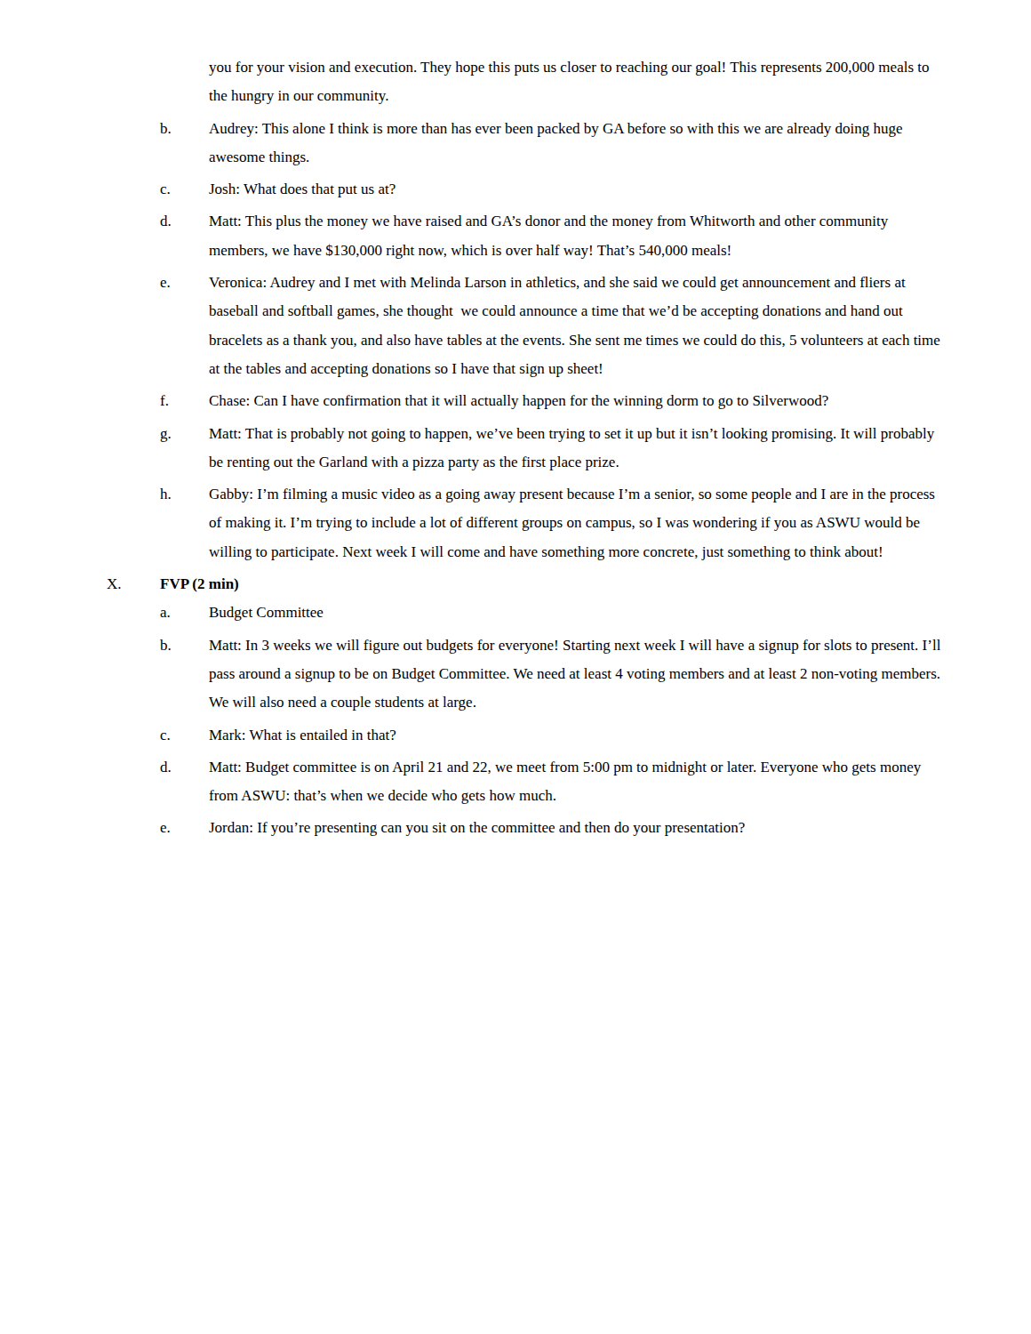you for your vision and execution. They hope this puts us closer to reaching our goal! This represents 200,000 meals to the hungry in our community.
b. Audrey: This alone I think is more than has ever been packed by GA before so with this we are already doing huge awesome things.
c. Josh: What does that put us at?
d. Matt: This plus the money we have raised and GA’s donor and the money from Whitworth and other community members, we have $130,000 right now, which is over half way! That’s 540,000 meals!
e. Veronica: Audrey and I met with Melinda Larson in athletics, and she said we could get announcement and fliers at baseball and softball games, she thought we could announce a time that we’d be accepting donations and hand out bracelets as a thank you, and also have tables at the events. She sent me times we could do this, 5 volunteers at each time at the tables and accepting donations so I have that sign up sheet!
f. Chase: Can I have confirmation that it will actually happen for the winning dorm to go to Silverwood?
g. Matt: That is probably not going to happen, we’ve been trying to set it up but it isn’t looking promising. It will probably be renting out the Garland with a pizza party as the first place prize.
h. Gabby: I’m filming a music video as a going away present because I’m a senior, so some people and I are in the process of making it. I’m trying to include a lot of different groups on campus, so I was wondering if you as ASWU would be willing to participate. Next week I will come and have something more concrete, just something to think about!
X. FVP (2 min)
a. Budget Committee
b. Matt: In 3 weeks we will figure out budgets for everyone! Starting next week I will have a signup for slots to present. I’ll pass around a signup to be on Budget Committee. We need at least 4 voting members and at least 2 non-voting members. We will also need a couple students at large.
c. Mark: What is entailed in that?
d. Matt: Budget committee is on April 21 and 22, we meet from 5:00 pm to midnight or later. Everyone who gets money from ASWU: that’s when we decide who gets how much.
e. Jordan: If you’re presenting can you sit on the committee and then do your presentation?